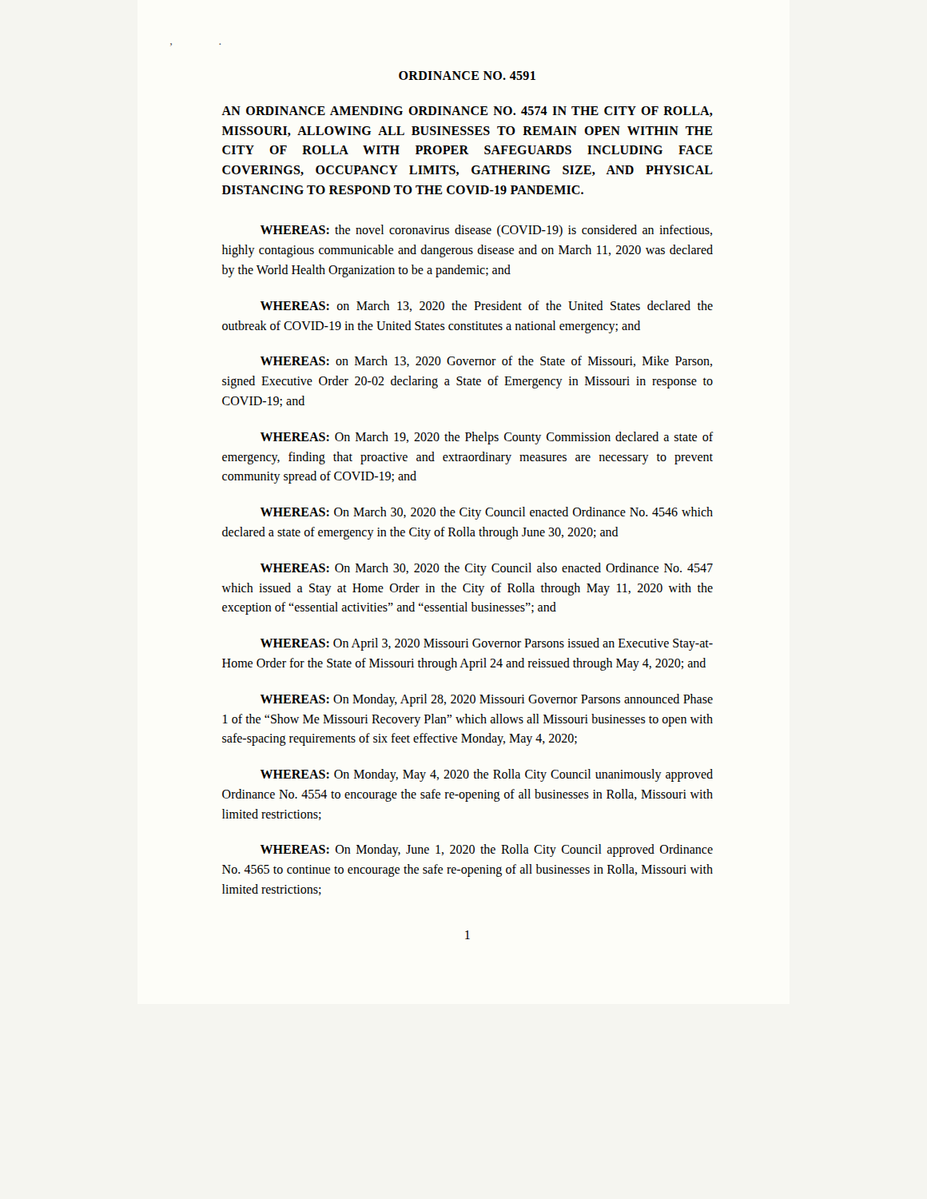, .
ORDINANCE NO. 4591
An Ordinance Amending Ordinance No. 4574 in the City of Rolla, Missouri, Allowing All Businesses to Remain Open Within the City of Rolla with Proper Safeguards Including Face Coverings, Occupancy Limits, Gathering Size, and Physical Distancing to Respond to the COVID-19 Pandemic.
WHEREAS: the novel coronavirus disease (COVID-19) is considered an infectious, highly contagious communicable and dangerous disease and on March 11, 2020 was declared by the World Health Organization to be a pandemic; and
WHEREAS: on March 13, 2020 the President of the United States declared the outbreak of COVID-19 in the United States constitutes a national emergency; and
WHEREAS: on March 13, 2020 Governor of the State of Missouri, Mike Parson, signed Executive Order 20-02 declaring a State of Emergency in Missouri in response to COVID-19; and
WHEREAS: On March 19, 2020 the Phelps County Commission declared a state of emergency, finding that proactive and extraordinary measures are necessary to prevent community spread of COVID-19; and
WHEREAS: On March 30, 2020 the City Council enacted Ordinance No. 4546 which declared a state of emergency in the City of Rolla through June 30, 2020; and
WHEREAS: On March 30, 2020 the City Council also enacted Ordinance No. 4547 which issued a Stay at Home Order in the City of Rolla through May 11, 2020 with the exception of “essential activities” and “essential businesses”; and
WHEREAS: On April 3, 2020 Missouri Governor Parsons issued an Executive Stay-at-Home Order for the State of Missouri through April 24 and reissued through May 4, 2020; and
WHEREAS: On Monday, April 28, 2020 Missouri Governor Parsons announced Phase 1 of the “Show Me Missouri Recovery Plan” which allows all Missouri businesses to open with safe-spacing requirements of six feet effective Monday, May 4, 2020;
WHEREAS: On Monday, May 4, 2020 the Rolla City Council unanimously approved Ordinance No. 4554 to encourage the safe re-opening of all businesses in Rolla, Missouri with limited restrictions;
WHEREAS: On Monday, June 1, 2020 the Rolla City Council approved Ordinance No. 4565 to continue to encourage the safe re-opening of all businesses in Rolla, Missouri with limited restrictions;
1